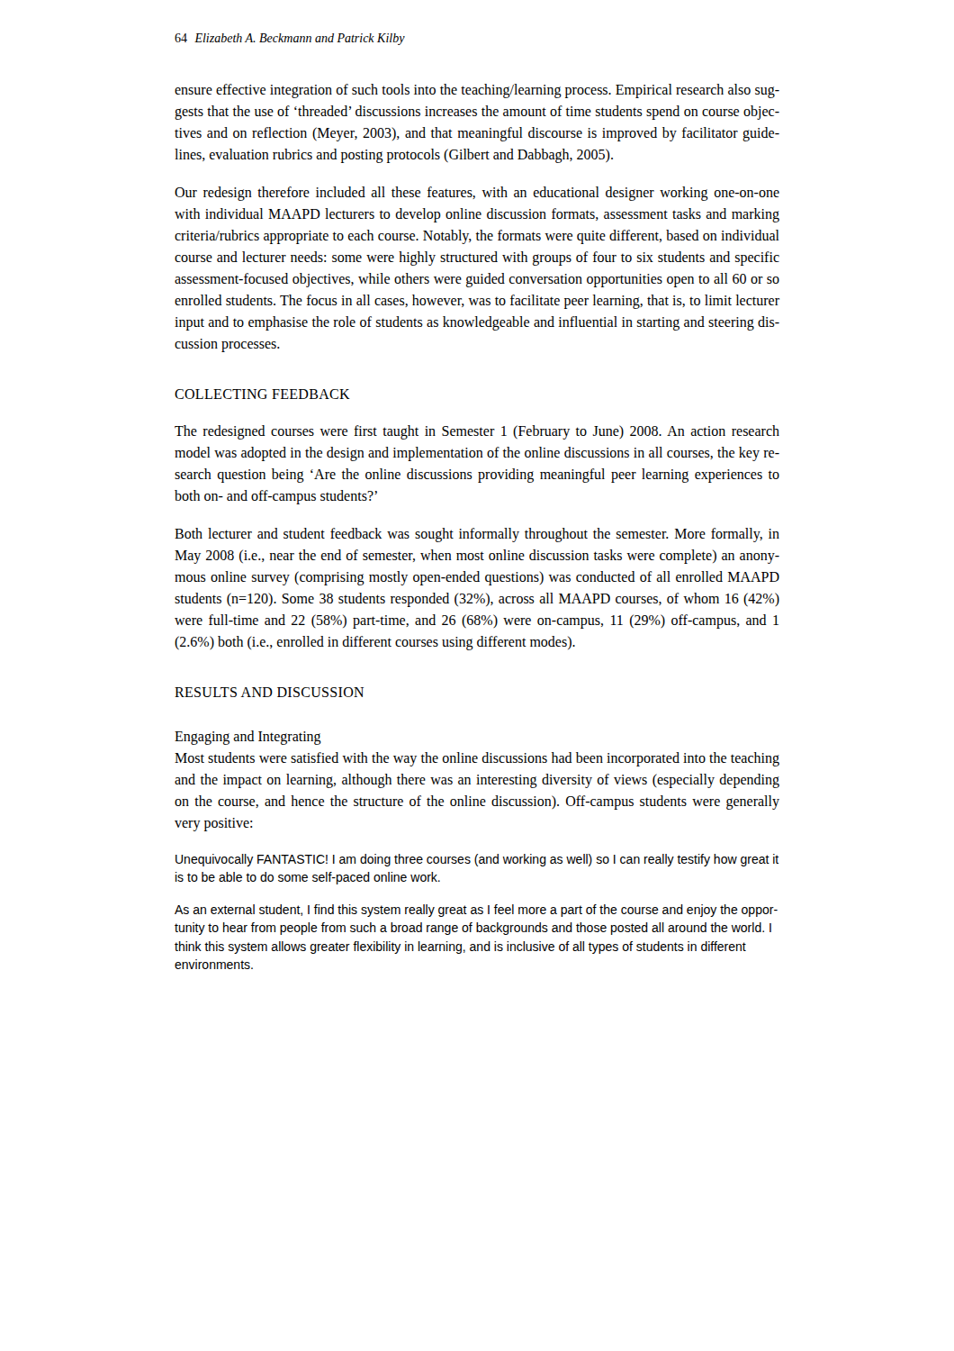64 Elizabeth A. Beckmann and Patrick Kilby
ensure effective integration of such tools into the teaching/learning process. Empirical research also suggests that the use of ‘threaded’ discussions increases the amount of time students spend on course objectives and on reflection (Meyer, 2003), and that meaningful discourse is improved by facilitator guidelines, evaluation rubrics and posting protocols (Gilbert and Dabbagh, 2005).
Our redesign therefore included all these features, with an educational designer working one-on-one with individual MAAPD lecturers to develop online discussion formats, assessment tasks and marking criteria/rubrics appropriate to each course. Notably, the formats were quite different, based on individual course and lecturer needs: some were highly structured with groups of four to six students and specific assessment-focused objectives, while others were guided conversation opportunities open to all 60 or so enrolled students. The focus in all cases, however, was to facilitate peer learning, that is, to limit lecturer input and to emphasise the role of students as knowledgeable and influential in starting and steering discussion processes.
Collecting Feedback
The redesigned courses were first taught in Semester 1 (February to June) 2008. An action research model was adopted in the design and implementation of the online discussions in all courses, the key research question being ‘Are the online discussions providing meaningful peer learning experiences to both on- and off-campus students?’
Both lecturer and student feedback was sought informally throughout the semester. More formally, in May 2008 (i.e., near the end of semester, when most online discussion tasks were complete) an anonymous online survey (comprising mostly open-ended questions) was conducted of all enrolled MAAPD students (n=120). Some 38 students responded (32%), across all MAAPD courses, of whom 16 (42%) were full-time and 22 (58%) part-time, and 26 (68%) were on-campus, 11 (29%) off-campus, and 1 (2.6%) both (i.e., enrolled in different courses using different modes).
Results and Discussion
Engaging and Integrating
Most students were satisfied with the way the online discussions had been incorporated into the teaching and the impact on learning, although there was an interesting diversity of views (especially depending on the course, and hence the structure of the online discussion). Off-campus students were generally very positive:
Unequivocally FANTASTIC! I am doing three courses (and working as well) so I can really testify how great it is to be able to do some self-paced online work.
As an external student, I find this system really great as I feel more a part of the course and enjoy the opportunity to hear from people from such a broad range of backgrounds and those posted all around the world. I think this system allows greater flexibility in learning, and is inclusive of all types of students in different environments.